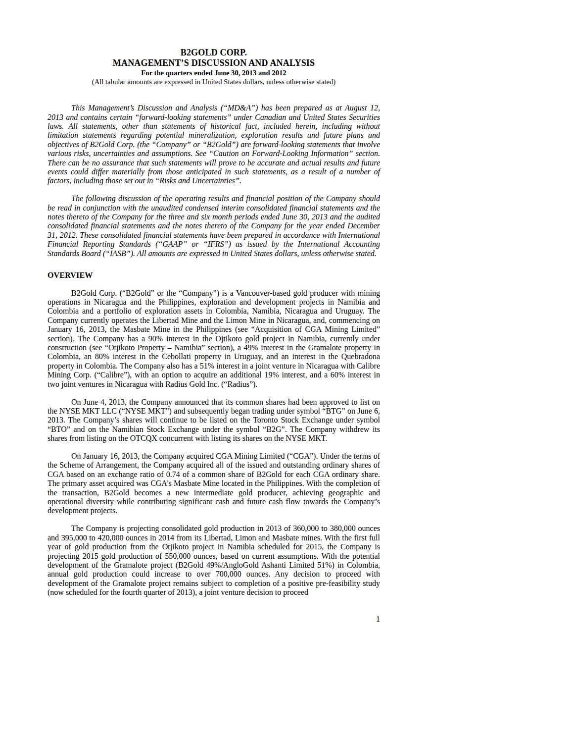B2GOLD CORP.
MANAGEMENT’S DISCUSSION AND ANALYSIS
For the quarters ended June 30, 2013 and 2012
(All tabular amounts are expressed in United States dollars, unless otherwise stated)
This Management’s Discussion and Analysis (“MD&A”) has been prepared as at August 12, 2013 and contains certain “forward-looking statements” under Canadian and United States Securities laws. All statements, other than statements of historical fact, included herein, including without limitation statements regarding potential mineralization, exploration results and future plans and objectives of B2Gold Corp. (the “Company” or “B2Gold”) are forward-looking statements that involve various risks, uncertainties and assumptions. See “Caution on Forward-Looking Information” section. There can be no assurance that such statements will prove to be accurate and actual results and future events could differ materially from those anticipated in such statements, as a result of a number of factors, including those set out in “Risks and Uncertainties”.
The following discussion of the operating results and financial position of the Company should be read in conjunction with the unaudited condensed interim consolidated financial statements and the notes thereto of the Company for the three and six month periods ended June 30, 2013 and the audited consolidated financial statements and the notes thereto of the Company for the year ended December 31, 2012. These consolidated financial statements have been prepared in accordance with International Financial Reporting Standards (“GAAP” or “IFRS”) as issued by the International Accounting Standards Board (“IASB”). All amounts are expressed in United States dollars, unless otherwise stated.
OVERVIEW
B2Gold Corp. (“B2Gold” or the “Company”) is a Vancouver-based gold producer with mining operations in Nicaragua and the Philippines, exploration and development projects in Namibia and Colombia and a portfolio of exploration assets in Colombia, Namibia, Nicaragua and Uruguay. The Company currently operates the Libertad Mine and the Limon Mine in Nicaragua, and, commencing on January 16, 2013, the Masbate Mine in the Philippines (see “Acquisition of CGA Mining Limited” section). The Company has a 90% interest in the Ojtikoto gold project in Namibia, currently under construction (see “Otjikoto Property – Namibia” section), a 49% interest in the Gramalote property in Colombia, an 80% interest in the Cebollati property in Uruguay, and an interest in the Quebradona property in Colombia. The Company also has a 51% interest in a joint venture in Nicaragua with Calibre Mining Corp. (“Calibre”), with an option to acquire an additional 19% interest, and a 60% interest in two joint ventures in Nicaragua with Radius Gold Inc. (“Radius”).
On June 4, 2013, the Company announced that its common shares had been approved to list on the NYSE MKT LLC (“NYSE MKT”) and subsequently began trading under symbol “BTG” on June 6, 2013. The Company’s shares will continue to be listed on the Toronto Stock Exchange under symbol “BTO” and on the Namibian Stock Exchange under the symbol “B2G”. The Company withdrew its shares from listing on the OTCQX concurrent with listing its shares on the NYSE MKT.
On January 16, 2013, the Company acquired CGA Mining Limited (“CGA”). Under the terms of the Scheme of Arrangement, the Company acquired all of the issued and outstanding ordinary shares of CGA based on an exchange ratio of 0.74 of a common share of B2Gold for each CGA ordinary share. The primary asset acquired was CGA’s Masbate Mine located in the Philippines. With the completion of the transaction, B2Gold becomes a new intermediate gold producer, achieving geographic and operational diversity while contributing significant cash and future cash flow towards the Company’s development projects.
The Company is projecting consolidated gold production in 2013 of 360,000 to 380,000 ounces and 395,000 to 420,000 ounces in 2014 from its Libertad, Limon and Masbate mines. With the first full year of gold production from the Otjikoto project in Namibia scheduled for 2015, the Company is projecting 2015 gold production of 550,000 ounces, based on current assumptions. With the potential development of the Gramalote project (B2Gold 49%/AngloGold Ashanti Limited 51%) in Colombia, annual gold production could increase to over 700,000 ounces. Any decision to proceed with development of the Gramalote project remains subject to completion of a positive pre-feasibility study (now scheduled for the fourth quarter of 2013), a joint venture decision to proceed
1